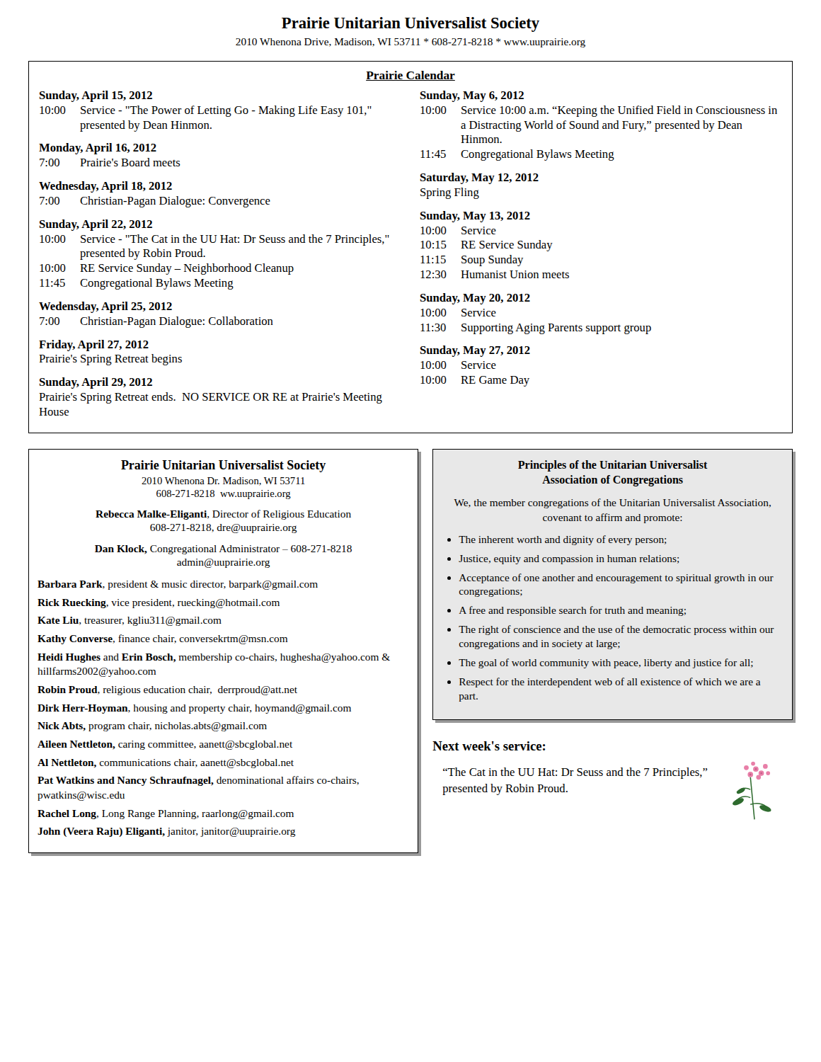Prairie Unitarian Universalist Society
2010 Whenona Drive, Madison, WI 53711 * 608-271-8218 * www.uuprairie.org
Prairie Calendar
Sunday, April 15, 2012
10:00 Service - "The Power of Letting Go - Making Life Easy 101," presented by Dean Hinmon.
Monday, April 16, 2012
7:00 Prairie's Board meets
Wednesday, April 18, 2012
7:00 Christian-Pagan Dialogue: Convergence
Sunday, April 22, 2012
10:00 Service - "The Cat in the UU Hat: Dr Seuss and the 7 Principles," presented by Robin Proud.
10:00 RE Service Sunday – Neighborhood Cleanup
11:45 Congregational Bylaws Meeting
Wedensday, April 25, 2012
7:00 Christian-Pagan Dialogue: Collaboration
Friday, April 27, 2012
Prairie's Spring Retreat begins
Sunday, April 29, 2012
Prairie's Spring Retreat ends. NO SERVICE OR RE at Prairie's Meeting House
Sunday, May 6, 2012
10:00 Service 10:00 a.m. “Keeping the Unified Field in Consciousness in a Distracting World of Sound and Fury,” presented by Dean Hinmon.
11:45 Congregational Bylaws Meeting
Saturday, May 12, 2012
Spring Fling
Sunday, May 13, 2012
10:00 Service
10:15 RE Service Sunday
11:15 Soup Sunday
12:30 Humanist Union meets
Sunday, May 20, 2012
10:00 Service
11:30 Supporting Aging Parents support group
Sunday, May 27, 2012
10:00 Service
10:00 RE Game Day
Prairie Unitarian Universalist Society
2010 Whenona Dr. Madison, WI 53711
608-271-8218 ww.uuprairie.org
Rebecca Malke-Eliganti, Director of Religious Education
608-271-8218, dre@uuprairie.org
Dan Klock, Congregational Administrator – 608-271-8218
admin@uuprairie.org
Barbara Park, president & music director, barpark@gmail.com
Rick Ruecking, vice president, ruecking@hotmail.com
Kate Liu, treasurer, kgliu311@gmail.com
Kathy Converse, finance chair, conversekrtm@msn.com
Heidi Hughes and Erin Bosch, membership co-chairs, hughesha@yahoo.com & hillfarms2002@yahoo.com
Robin Proud, religious education chair, derrproud@att.net
Dirk Herr-Hoyman, housing and property chair, hoymand@gmail.com
Nick Abts, program chair, nicholas.abts@gmail.com
Aileen Nettleton, caring committee, aanett@sbcglobal.net
Al Nettleton, communications chair, aanett@sbcglobal.net
Pat Watkins and Nancy Schraufnagel, denominational affairs co-chairs, pwatkins@wisc.edu
Rachel Long, Long Range Planning, raarlong@gmail.com
John (Veera Raju) Eliganti, janitor, janitor@uuprairie.org
Principles of the Unitarian Universalist
Association of Congregations
We, the member congregations of the Unitarian Universalist Association, covenant to affirm and promote:
The inherent worth and dignity of every person;
Justice, equity and compassion in human relations;
Acceptance of one another and encouragement to spiritual growth in our congregations;
A free and responsible search for truth and meaning;
The right of conscience and the use of the democratic process within our congregations and in society at large;
The goal of world community with peace, liberty and justice for all;
Respect for the interdependent web of all existence of which we are a part.
Next week's service:
“The Cat in the UU Hat: Dr Seuss and the 7 Principles,” presented by Robin Proud.